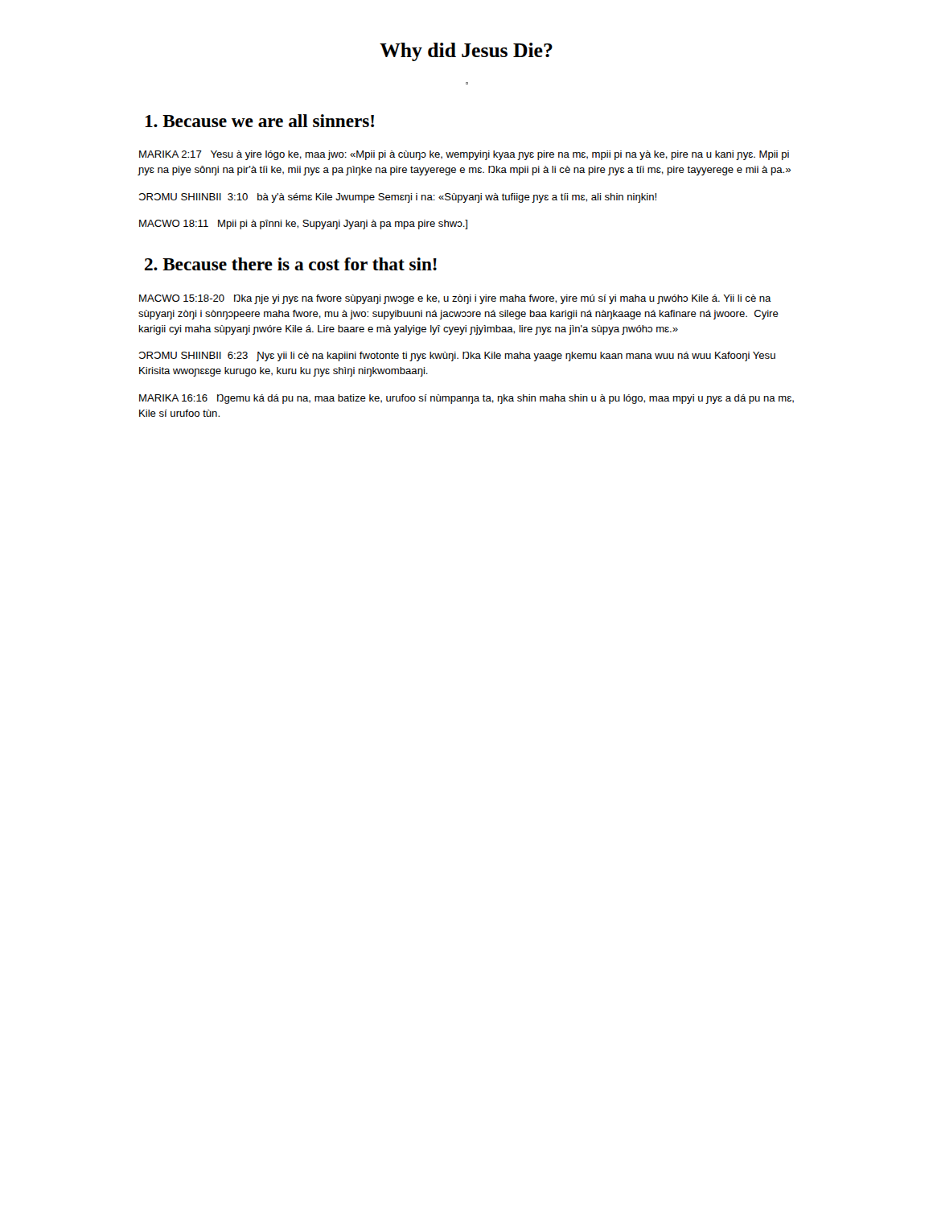Why did Jesus Die?
1. Because we are all sinners!
MARIKA 2:17 Yesu à yire lógo ke, maa jwo: «Mpii pi à cùuŋɔ ke, wempyiŋi kyaa ɲyɛ pire na mɛ, mpii pi na yà ke, pire na u kani ɲyɛ. Mpii pi ɲyɛ na piye sônŋi na pir'à tíi ke, mii ɲyɛ a pa ɲìŋke na pire tayyerege e mɛ. Ŋka mpii pi à li cè na pire ɲyɛ a tíi mɛ, pire tayyerege e mii à pa.»
ƆRƆMU SHIINBII 3:10 bà y'à sémɛ Kile Jwumpe Semɛŋi i na: «Sùpyaŋi wà tufiige ɲyɛ a tíi mɛ, ali shin niŋkin!
MACWO 18:11 Mpii pi à pînni ke, Supyaŋi Jyaŋi à pa mpa pire shwɔ.]
2. Because there is a cost for that sin!
MACWO 15:18-20 Ŋka ɲje yi ɲyɛ na fwore sùpyaŋi ɲwɔge e ke, u zòŋi i yire maha fwore, yire mú sí yi maha u ɲwóhɔ Kile á. Yii li cè na sùpyaŋi zòŋi i sònŋɔpeere maha fwore, mu à jwo: supyibuuni ná jacwɔɔre ná silege baa karigii ná nàŋkaage ná kafinare ná jwoore. Cyire karigii cyi maha sùpyaŋi ɲwóre Kile á. Lire baare e mà yalyige lyî cyeyi ɲjyìmbaa, lire ɲyɛ na jìn'a sùpya ɲwóhɔ mɛ.»
ƆRƆMU SHIINBII 6:23 Ɲyɛ yii li cè na kapiini fwotonte ti ɲyɛ kwùŋi. Ŋka Kile maha yaage ŋkemu kaan mana wuu ná wuu Kafooŋi Yesu Kirisita wwoɲɛɛge kurugo ke, kuru ku ɲyɛ shìŋi niŋkwombaaŋi.
MARIKA 16:16 Ŋgemu ká dá pu na, maa batize ke, urufoo sí nùmpanŋa ta, ŋka shin maha shin u à pu lógo, maa mpyi u ɲyɛ a dá pu na mɛ, Kile sí urufoo tùn.